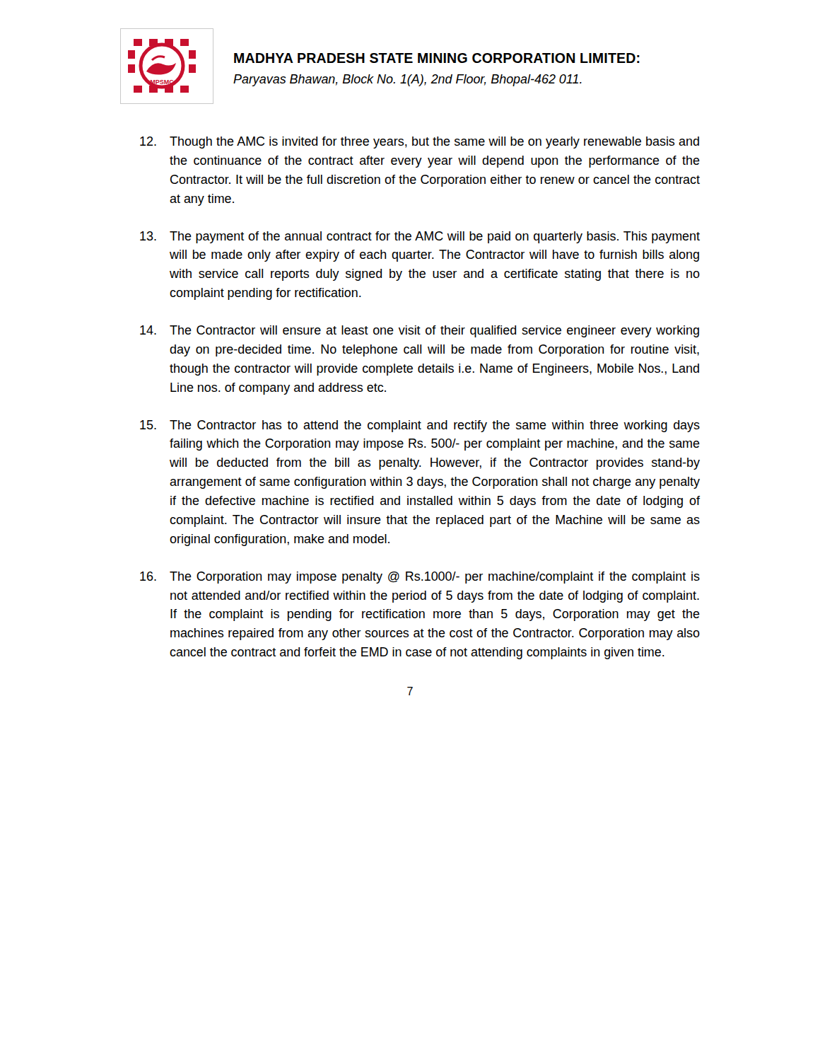MPSMC
MADHYA PRADESH STATE MINING CORPORATION LIMITED:
Paryavas Bhawan, Block No. 1(A), 2nd Floor, Bhopal-462 011.
Though the AMC is invited for three years, but the same will be on yearly renewable basis and the continuance of the contract after every year will depend upon the performance of the Contractor. It will be the full discretion of the Corporation either to renew or cancel the contract at any time.
The payment of the annual contract for the AMC will be paid on quarterly basis. This payment will be made only after expiry of each quarter. The Contractor will have to furnish bills along with service call reports duly signed by the user and a certificate stating that there is no complaint pending for rectification.
The Contractor will ensure at least one visit of their qualified service engineer every working day on pre-decided time. No telephone call will be made from Corporation for routine visit, though the contractor will provide complete details i.e. Name of Engineers, Mobile Nos., Land Line nos. of company and address etc.
The Contractor has to attend the complaint and rectify the same within three working days failing which the Corporation may impose Rs. 500/- per complaint per machine, and the same will be deducted from the bill as penalty. However, if the Contractor provides stand-by arrangement of same configuration within 3 days, the Corporation shall not charge any penalty if the defective machine is rectified and installed within 5 days from the date of lodging of complaint. The Contractor will insure that the replaced part of the Machine will be same as original configuration, make and model.
The Corporation may impose penalty @ Rs.1000/- per machine/complaint if the complaint is not attended and/or rectified within the period of 5 days from the date of lodging of complaint. If the complaint is pending for rectification more than 5 days, Corporation may get the machines repaired from any other sources at the cost of the Contractor. Corporation may also cancel the contract and forfeit the EMD in case of not attending complaints in given time.
7